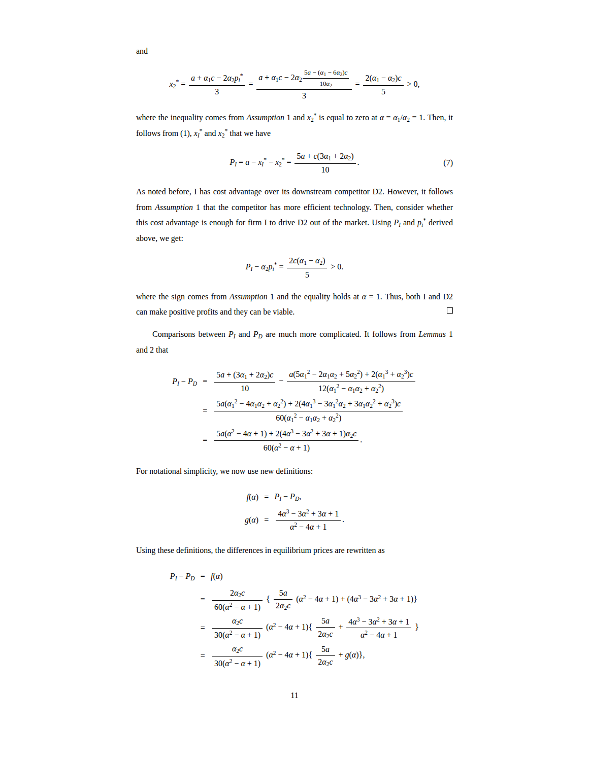and
x2* = a + α1c − 2α2pi*3 = a + α1c − 2α25a − (α1 − 6α2)c 10α23 = 2(α1 − α2)c 5 > 0,
where the inequality comes from Assumption 1 and x2* is equal to zero at α = α1/α2 = 1. Then, it follows from (1), xI* and x2* that we have
PI = a − xI* − x2* = 5a + c(3α1 + 2α2) 10. (7)
As noted before, I has cost advantage over its downstream competitor D2. However, it follows from Assumption 1 that the competitor has more efficient technology. Then, consider whether this cost advantage is enough for firm I to drive D2 out of the market. Using PI and pi* derived above, we get:
PI − α2pi* = 2c(α1 − α2) 5 > 0.
where the sign comes from Assumption 1 and the equality holds at α = 1. Thus, both I and D2 can make positive profits and they can be viable.
Comparisons between PI and PD are much more complicated. It follows from Lemmas 1 and 2 that
PI − PD
=
5a + (3α1 + 2α2)c 10 − a(5α12 − 2α1α2 + 5α22) + 2(α13 + α23)c 12(α12 − α1α2 + α22)
=
5a(α12 − 4α1α2 + α22) + 2(4α13 − 3α12α2 + 3α1α22 + α23)c 60(α12 − α1α2 + α22)
=
5a(α2 − 4α + 1) + 2(4α3 − 3α2 + 3α + 1)α2c 60(α2 − α + 1).
For notational simplicity, we now use new definitions:
f(α)
=
PI − PD,
g(α)
=
4α3 − 3α2 + 3α + 1 α2 − 4α + 1.
Using these definitions, the differences in equilibrium prices are rewritten as
PI − PD
=
f(α)
=
2α2c 60(α2 − α + 1) { 5a 2α2c (α2 − 4α + 1) + (4α3 − 3α2 + 3α + 1)}
=
α2c 30(α2 − α + 1) (α2 − 4α + 1){ 5a 2α2c + 4α3 − 3α2 + 3α + 1 α2 − 4α + 1 }
=
α2c 30(α2 − α + 1) (α2 − 4α + 1){ 5a 2α2c + g(α)},
11